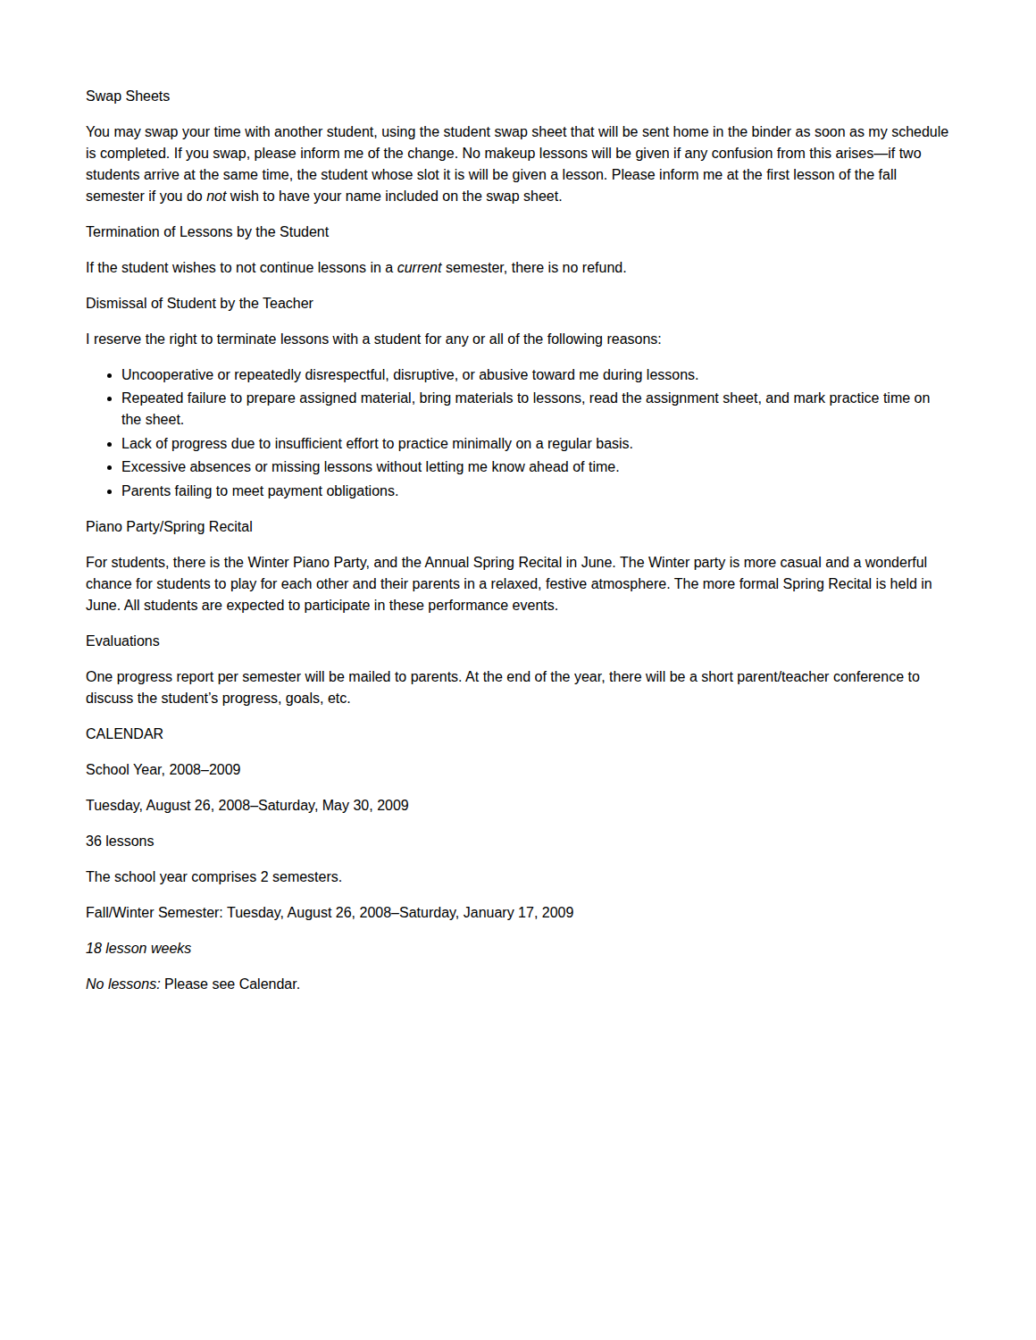Swap Sheets
You may swap your time with another student, using the student swap sheet that will be sent home in the binder as soon as my schedule is completed. If you swap, please inform me of the change. No makeup lessons will be given if any confusion from this arises—if two students arrive at the same time, the student whose slot it is will be given a lesson. Please inform me at the first lesson of the fall semester if you do not wish to have your name included on the swap sheet.
Termination of Lessons by the Student
If the student wishes to not continue lessons in a current semester, there is no refund.
Dismissal of Student by the Teacher
I reserve the right to terminate lessons with a student for any or all of the following reasons:
Uncooperative or repeatedly disrespectful, disruptive, or abusive toward me during lessons.
Repeated failure to prepare assigned material, bring materials to lessons, read the assignment sheet, and mark practice time on the sheet.
Lack of progress due to insufficient effort to practice minimally on a regular basis.
Excessive absences or missing lessons without letting me know ahead of time.
Parents failing to meet payment obligations.
Piano Party/Spring Recital
For students, there is the Winter Piano Party, and the Annual Spring Recital in June. The Winter party is more casual and a wonderful chance for students to play for each other and their parents in a relaxed, festive atmosphere. The more formal Spring Recital is held in June. All students are expected to participate in these performance events.
Evaluations
One progress report per semester will be mailed to parents. At the end of the year, there will be a short parent/teacher conference to discuss the student’s progress, goals, etc.
CALENDAR
School Year, 2008–2009
Tuesday, August 26, 2008–Saturday, May 30, 2009
36 lessons
The school year comprises 2 semesters.
Fall/Winter Semester: Tuesday, August 26, 2008–Saturday, January 17, 2009
18 lesson weeks
No lessons: Please see Calendar.